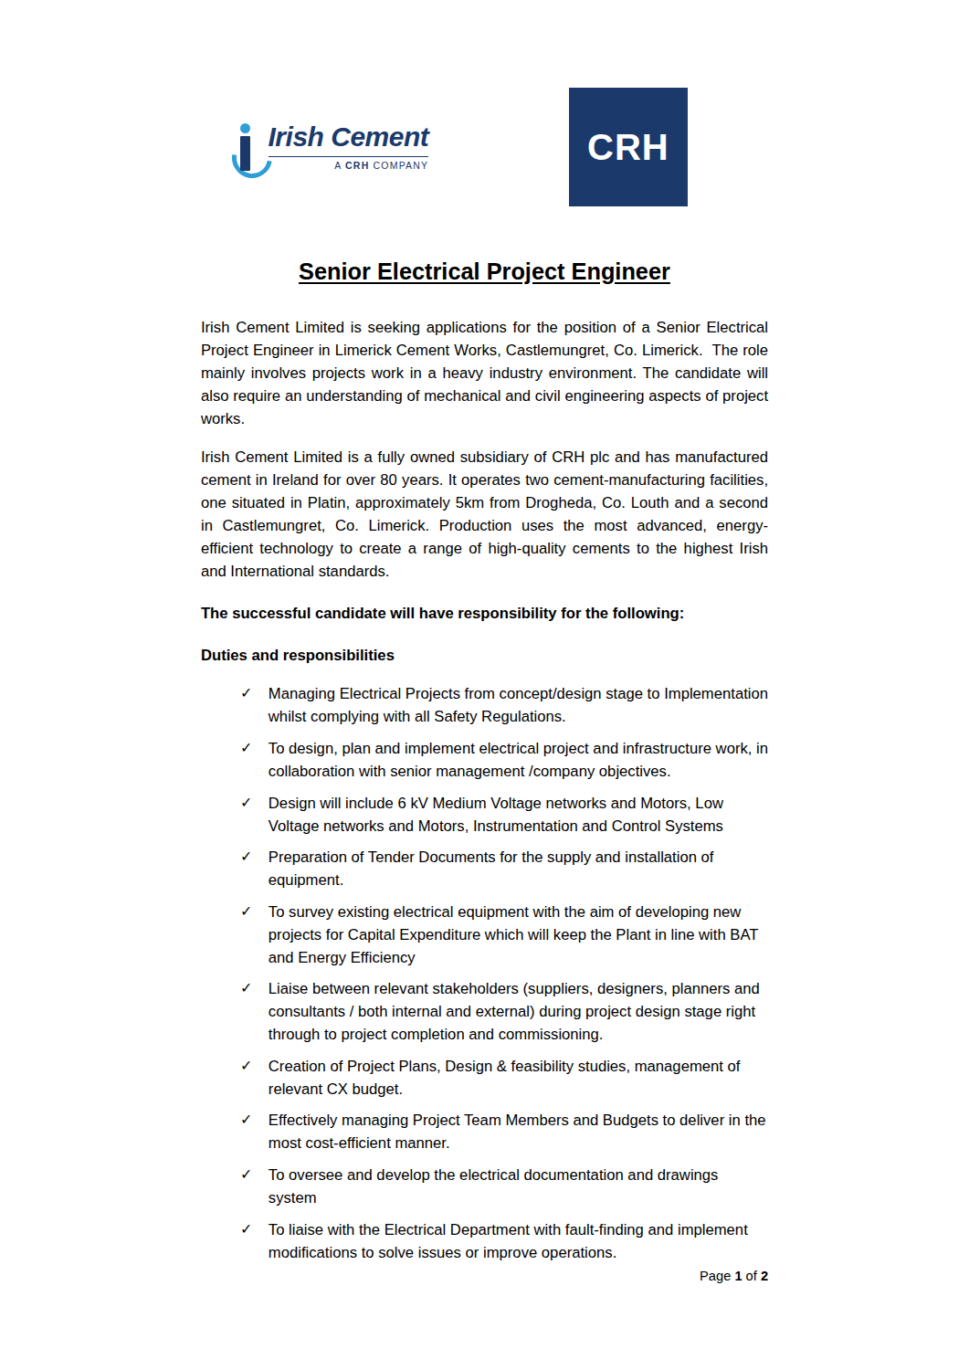Irish Cement
A CRH COMPANY
CRH
Senior Electrical Project Engineer
Irish Cement Limited is seeking applications for the position of a Senior Electrical Project Engineer in Limerick Cement Works, Castlemungret, Co. Limerick. The role mainly involves projects work in a heavy industry environment. The candidate will also require an understanding of mechanical and civil engineering aspects of project works.
Irish Cement Limited is a fully owned subsidiary of CRH plc and has manufactured cement in Ireland for over 80 years. It operates two cement-manufacturing facilities, one situated in Platin, approximately 5km from Drogheda, Co. Louth and a second in Castlemungret, Co. Limerick. Production uses the most advanced, energy-efficient technology to create a range of high-quality cements to the highest Irish and International standards.
The successful candidate will have responsibility for the following:
Duties and responsibilities
Managing Electrical Projects from concept/design stage to Implementation whilst complying with all Safety Regulations.
To design, plan and implement electrical project and infrastructure work, in collaboration with senior management /company objectives.
Design will include 6 kV Medium Voltage networks and Motors, Low Voltage networks and Motors, Instrumentation and Control Systems
Preparation of Tender Documents for the supply and installation of equipment.
To survey existing electrical equipment with the aim of developing new projects for Capital Expenditure which will keep the Plant in line with BAT and Energy Efficiency
Liaise between relevant stakeholders (suppliers, designers, planners and consultants / both internal and external) during project design stage right through to project completion and commissioning.
Creation of Project Plans, Design & feasibility studies, management of relevant CX budget.
Effectively managing Project Team Members and Budgets to deliver in the most cost-efficient manner.
To oversee and develop the electrical documentation and drawings system
To liaise with the Electrical Department with fault-finding and implement modifications to solve issues or improve operations.
Page 1 of 2